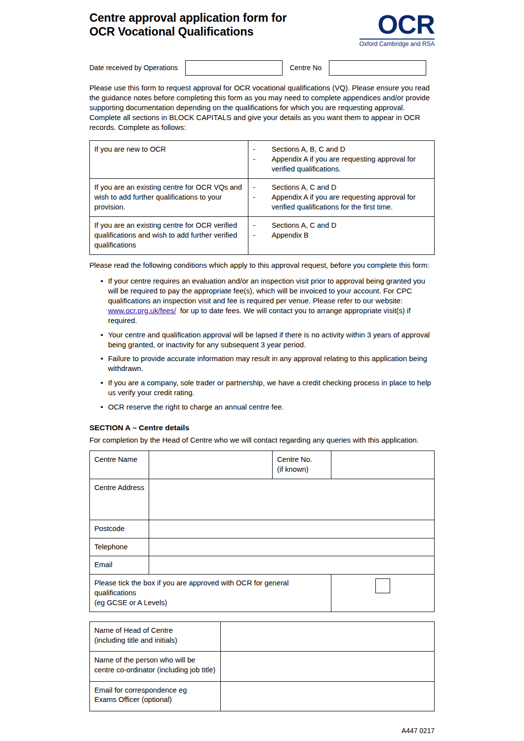Centre approval application form for
OCR Vocational Qualifications
OCR
Oxford Cambridge and RSA
Date received by Operations Centre No
Please use this form to request approval for OCR vocational qualifications (VQ). Please ensure you read the guidance notes before completing this form as you may need to complete appendices and/or provide supporting documentation depending on the qualifications for which you are requesting approval. Complete all sections in BLOCK CAPITALS and give your details as you want them to appear in OCR records. Complete as follows:
| If you are new to OCR | - Sections A, B, C and D - Appendix A if you are requesting approval for verified qualifications. |
| If you are an existing centre for OCR VQs and wish to add further qualifications to your provision. | - Sections A, C and D - Appendix A if you are requesting approval for verified qualifications for the first time. |
| If you are an existing centre for OCR verified qualifica­tions and wish to add further verified qualifications | - Sections A, C and D - Appendix B |
Please read the following conditions which apply to this approval request, before you complete this form:
If your centre requires an evaluation and/or an inspection visit prior to approval being granted you will be required to pay the appropriate fee(s), which will be invoiced to your account. For CPC qualifications an inspection visit and fee is required per venue. Please refer to our website: www.ocr.org.uk/fees/ for up to date fees. We will contact you to arrange appropriate visit(s) if required.
Your centre and qualification approval will be lapsed if there is no activity within 3 years of approval being granted, or inactivity for any subsequent 3 year period.
Failure to provide accurate information may result in any approval relating to this application being withdrawn.
If you are a company, sole trader or partnership, we have a credit checking process in place to help us verify your credit rating.
OCR reserve the right to charge an annual centre fee.
SECTION A – Centre details
For completion by the Head of Centre who we will contact regarding any queries with this application.
| Centre Name | | Centre No. (if known) | |
| Centre Address | |
| Postcode | |
| Telephone | |
| Email | |
| Please tick the box if you are approved with OCR for general qualifications (eg GCSE or A Levels) | |
| Name of Head of Centre (including title and initials) | |
| Name of the person who will be centre co-ordinator (including job title) | |
| Email for correspondence eg Exams Officer (optional) | |
A447 0217